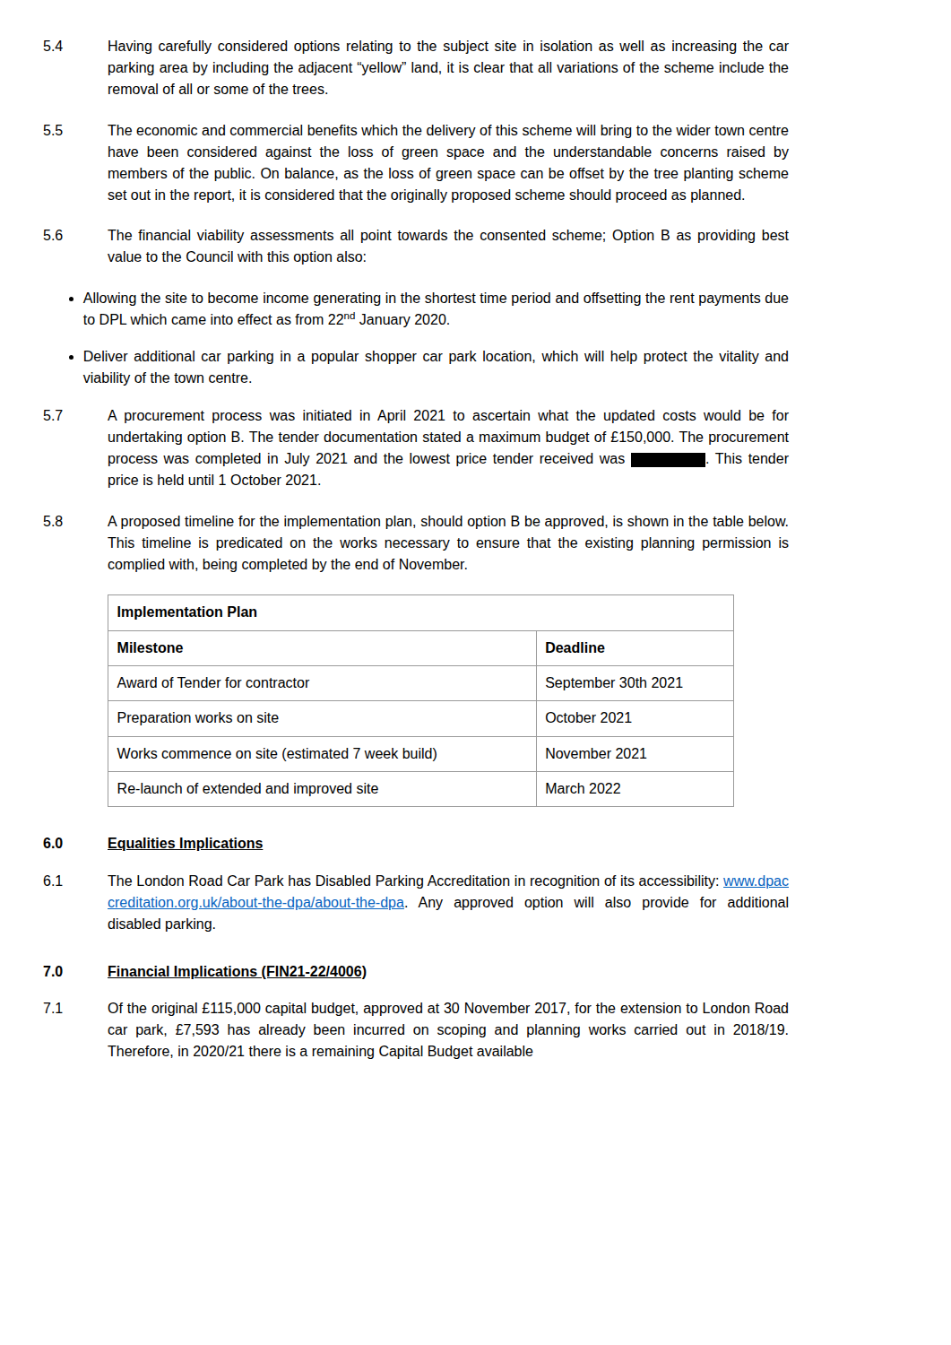5.4
Having carefully considered options relating to the subject site in isolation as well as increasing the car parking area by including the adjacent “yellow” land, it is clear that all variations of the scheme include the removal of all or some of the trees.
5.5
The economic and commercial benefits which the delivery of this scheme will bring to the wider town centre have been considered against the loss of green space and the understandable concerns raised by members of the public. On balance, as the loss of green space can be offset by the tree planting scheme set out in the report, it is considered that the originally proposed scheme should proceed as planned.
5.6
The financial viability assessments all point towards the consented scheme; Option B as providing best value to the Council with this option also:
Allowing the site to become income generating in the shortest time period and offsetting the rent payments due to DPL which came into effect as from 22nd January 2020.
Deliver additional car parking in a popular shopper car park location, which will help protect the vitality and viability of the town centre.
5.7
A procurement process was initiated in April 2021 to ascertain what the updated costs would be for undertaking option B. The tender documentation stated a maximum budget of £150,000. The procurement process was completed in July 2021 and the lowest price tender received was . This tender price is held until 1 October 2021.
5.8
A proposed timeline for the implementation plan, should option B be approved, is shown in the table below. This timeline is predicated on the works necessary to ensure that the existing planning permission is complied with, being completed by the end of November.
| Implementation Plan |
| --- |
| Milestone | Deadline |
| Award of Tender for contractor | September 30th 2021 |
| Preparation works on site | October 2021 |
| Works commence on site (estimated 7 week build) | November 2021 |
| Re-launch of extended and improved site | March 2022 |
6.0
Equalities Implications
6.1
The London Road Car Park has Disabled Parking Accreditation in recognition of its accessibility: www.dpaccreditation.org.uk/about-the-dpa/about-the-dpa. Any approved option will also provide for additional disabled parking.
7.0
Financial Implications (FIN21-22/4006)
7.1
Of the original £115,000 capital budget, approved at 30 November 2017, for the extension to London Road car park, £7,593 has already been incurred on scoping and planning works carried out in 2018/19. Therefore, in 2020/21 there is a remaining Capital Budget available